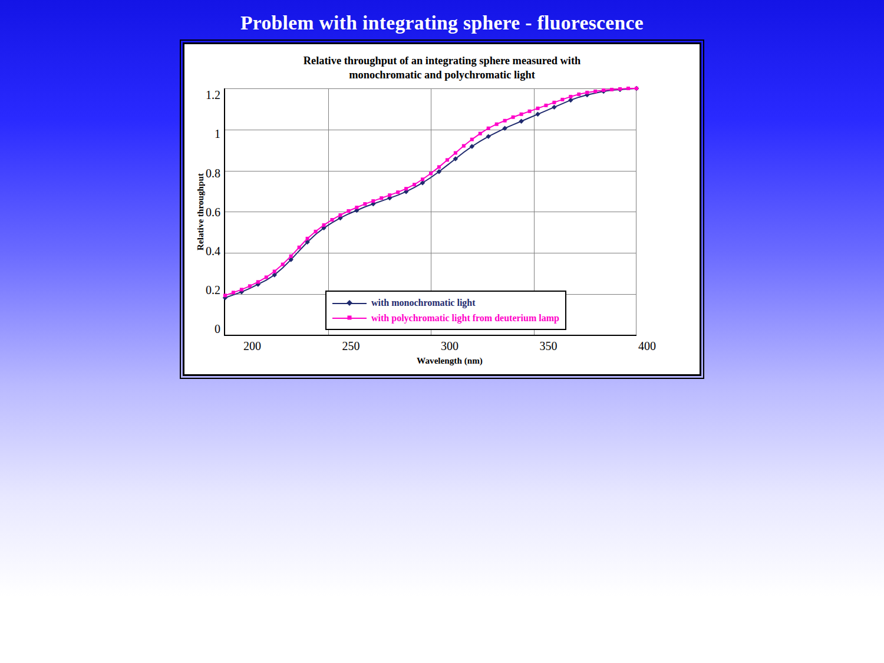Problem with integrating sphere - fluorescence
Relative throughput of an integrating sphere measured with
monochromatic and polychromatic light
Relative throughput
1.2 1 0.8 0.6 0.4 0.2 0
with monochromatic light
with polychromatic light from deuterium lamp
200 250 300 350 400
Wavelength (nm)